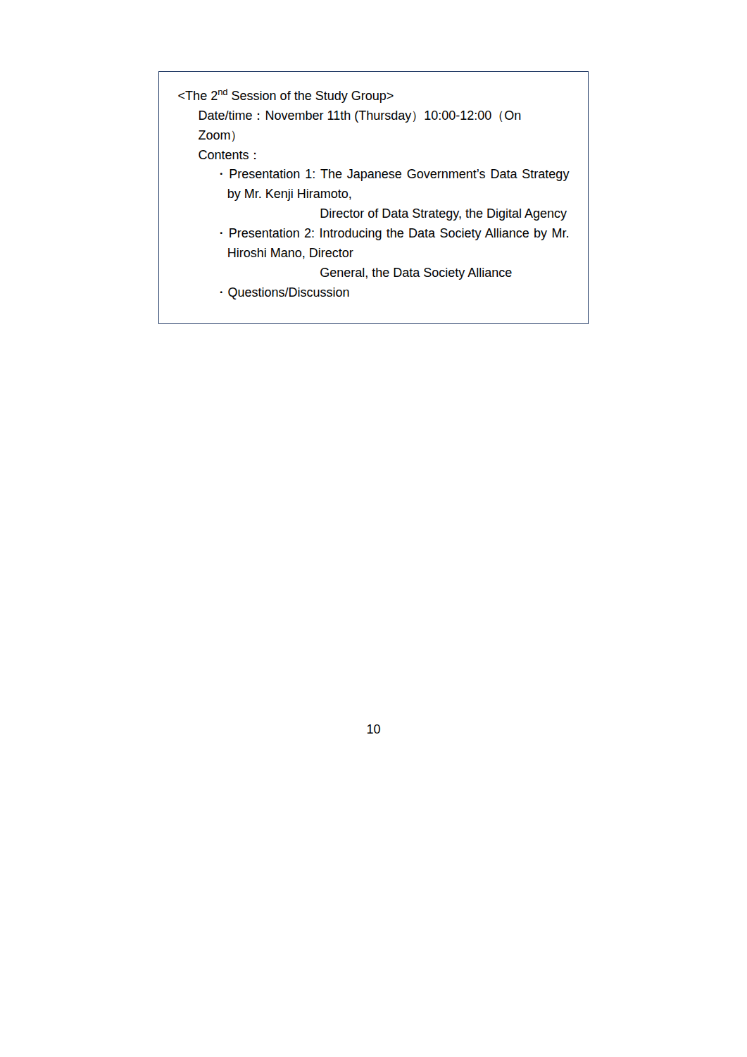<The 2nd Session of the Study Group>
Date/time：November 11th (Thursday）10:00-12:00（On Zoom）
Contents：
・Presentation 1: The Japanese Government’s Data Strategy by Mr. Kenji Hiramoto,
Director of Data Strategy, the Digital Agency
・Presentation 2: Introducing the Data Society Alliance by Mr. Hiroshi Mano, Director
General, the Data Society Alliance
・Questions/Discussion
10